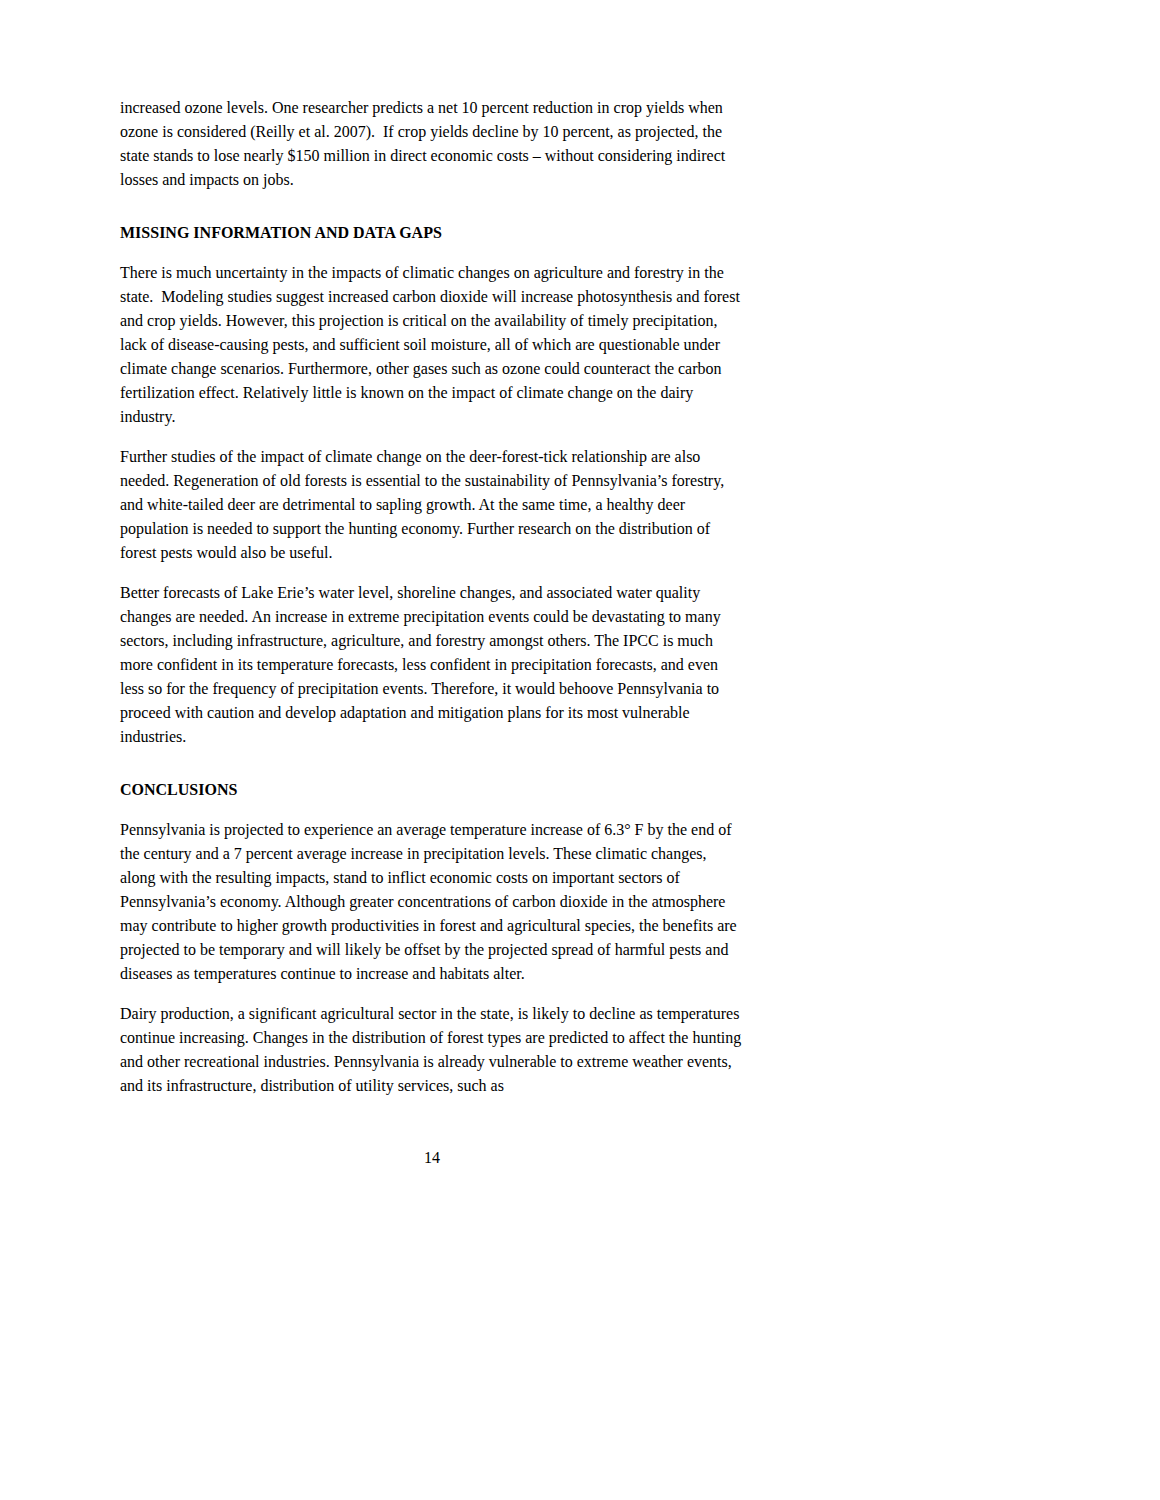increased ozone levels. One researcher predicts a net 10 percent reduction in crop yields when ozone is considered (Reilly et al. 2007). If crop yields decline by 10 percent, as projected, the state stands to lose nearly $150 million in direct economic costs – without considering indirect losses and impacts on jobs.
Missing Information and Data Gaps
There is much uncertainty in the impacts of climatic changes on agriculture and forestry in the state. Modeling studies suggest increased carbon dioxide will increase photosynthesis and forest and crop yields. However, this projection is critical on the availability of timely precipitation, lack of disease-causing pests, and sufficient soil moisture, all of which are questionable under climate change scenarios. Furthermore, other gases such as ozone could counteract the carbon fertilization effect. Relatively little is known on the impact of climate change on the dairy industry.
Further studies of the impact of climate change on the deer-forest-tick relationship are also needed. Regeneration of old forests is essential to the sustainability of Pennsylvania’s forestry, and white-tailed deer are detrimental to sapling growth. At the same time, a healthy deer population is needed to support the hunting economy. Further research on the distribution of forest pests would also be useful.
Better forecasts of Lake Erie’s water level, shoreline changes, and associated water quality changes are needed. An increase in extreme precipitation events could be devastating to many sectors, including infrastructure, agriculture, and forestry amongst others. The IPCC is much more confident in its temperature forecasts, less confident in precipitation forecasts, and even less so for the frequency of precipitation events. Therefore, it would behoove Pennsylvania to proceed with caution and develop adaptation and mitigation plans for its most vulnerable industries.
Conclusions
Pennsylvania is projected to experience an average temperature increase of 6.3° F by the end of the century and a 7 percent average increase in precipitation levels. These climatic changes, along with the resulting impacts, stand to inflict economic costs on important sectors of Pennsylvania’s economy. Although greater concentrations of carbon dioxide in the atmosphere may contribute to higher growth productivities in forest and agricultural species, the benefits are projected to be temporary and will likely be offset by the projected spread of harmful pests and diseases as temperatures continue to increase and habitats alter.
Dairy production, a significant agricultural sector in the state, is likely to decline as temperatures continue increasing. Changes in the distribution of forest types are predicted to affect the hunting and other recreational industries. Pennsylvania is already vulnerable to extreme weather events, and its infrastructure, distribution of utility services, such as
14